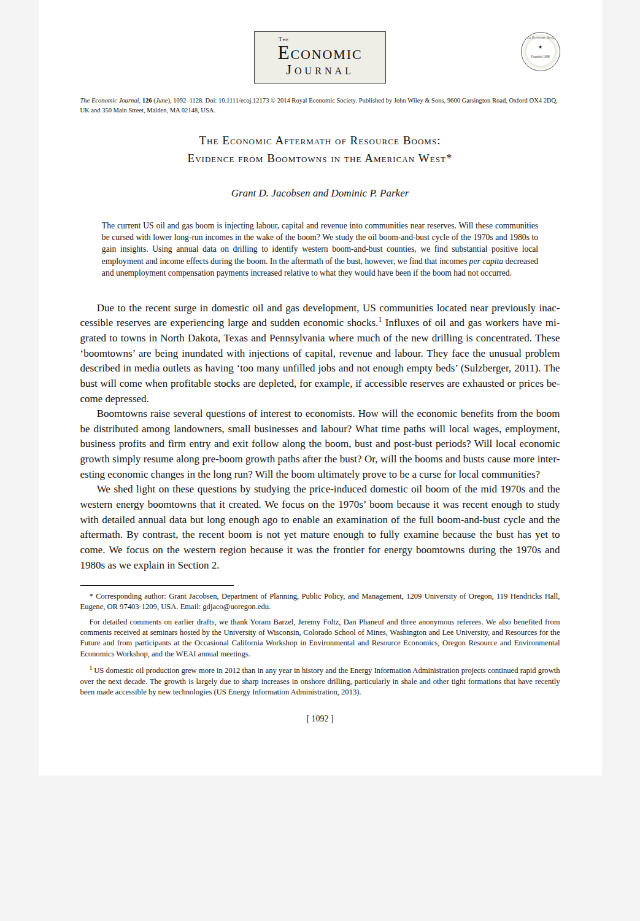The Economic Journal
Royal Economic Society ★ Founded 1890
The Economic Journal, 126 (June), 1092–1128. Doi: 10.1111/ecoj.12173 © 2014 Royal Economic Society. Published by John Wiley & Sons, 9600 Garsington Road, Oxford OX4 2DQ, UK and 350 Main Street, Malden, MA 02148, USA.
The Economic Aftermath of Resource Booms:
Evidence from Boomtowns in the American West*
Grant D. Jacobsen and Dominic P. Parker
The current US oil and gas boom is injecting labour, capital and revenue into communities near reserves. Will these communities be cursed with lower long-run incomes in the wake of the boom? We study the oil boom-and-bust cycle of the 1970s and 1980s to gain insights. Using annual data on drilling to identify western boom-and-bust counties, we find substantial positive local employment and income effects during the boom. In the aftermath of the bust, however, we find that incomes per capita decreased and unemployment compensation payments increased relative to what they would have been if the boom had not occurred.
Due to the recent surge in domestic oil and gas development, US communities located near previously inaccessible reserves are experiencing large and sudden economic shocks.1 Influxes of oil and gas workers have migrated to towns in North Dakota, Texas and Pennsylvania where much of the new drilling is concentrated. These ‘boomtowns’ are being inundated with injections of capital, revenue and labour. They face the unusual problem described in media outlets as having ‘too many unfilled jobs and not enough empty beds’ (Sulzberger, 2011). The bust will come when profitable stocks are depleted, for example, if accessible reserves are exhausted or prices become depressed.
Boomtowns raise several questions of interest to economists. How will the economic benefits from the boom be distributed among landowners, small businesses and labour? What time paths will local wages, employment, business profits and firm entry and exit follow along the boom, bust and post-bust periods? Will local economic growth simply resume along pre-boom growth paths after the bust? Or, will the booms and busts cause more interesting economic changes in the long run? Will the boom ultimately prove to be a curse for local communities?
We shed light on these questions by studying the price-induced domestic oil boom of the mid 1970s and the western energy boomtowns that it created. We focus on the 1970s’ boom because it was recent enough to study with detailed annual data but long enough ago to enable an examination of the full boom-and-bust cycle and the aftermath. By contrast, the recent boom is not yet mature enough to fully examine because the bust has yet to come. We focus on the western region because it was the frontier for energy boomtowns during the 1970s and 1980s as we explain in Section 2.
* Corresponding author: Grant Jacobsen, Department of Planning, Public Policy, and Management, 1209 University of Oregon, 119 Hendricks Hall, Eugene, OR 97403-1209, USA. Email: gdjaco@uoregon.edu.
For detailed comments on earlier drafts, we thank Yoram Barzel, Jeremy Foltz, Dan Phaneuf and three anonymous referees. We also benefited from comments received at seminars hosted by the University of Wisconsin, Colorado School of Mines, Washington and Lee University, and Resources for the Future and from participants at the Occasional California Workshop in Environmental and Resource Economics, Oregon Resource and Environmental Economics Workshop, and the WEAI annual meetings.
1 US domestic oil production grew more in 2012 than in any year in history and the Energy Information Administration projects continued rapid growth over the next decade. The growth is largely due to sharp increases in onshore drilling, particularly in shale and other tight formations that have recently been made accessible by new technologies (US Energy Information Administration, 2013).
[ 1092 ]